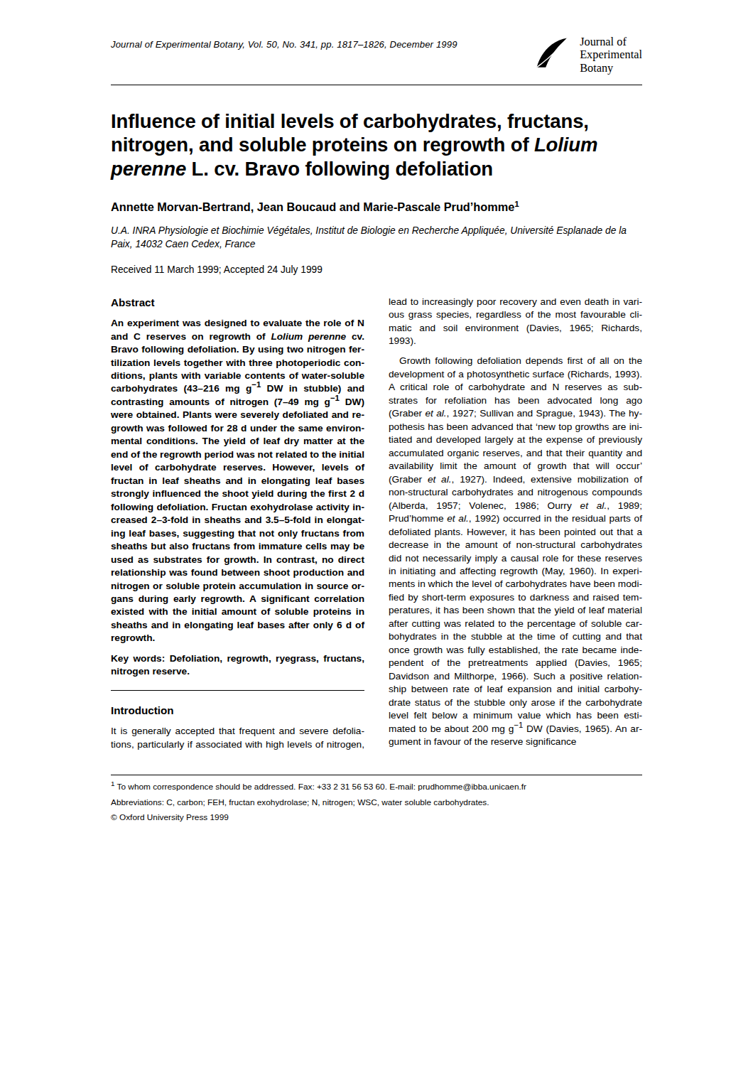Journal of Experimental Botany, Vol. 50, No. 341, pp. 1817–1826, December 1999
Journal of
Experimental
Botany
Influence of initial levels of carbohydrates, fructans, nitrogen, and soluble proteins on regrowth of Lolium perenne L. cv. Bravo following defoliation
Annette Morvan-Bertrand, Jean Boucaud and Marie-Pascale Prud’homme1
U.A. INRA Physiologie et Biochimie Végétales, Institut de Biologie en Recherche Appliquée, Université Esplanade de la Paix, 14032 Caen Cedex, France
Received 11 March 1999; Accepted 24 July 1999
Abstract
An experiment was designed to evaluate the role of N and C reserves on regrowth of Lolium perenne cv. Bravo following defoliation. By using two nitrogen fertilization levels together with three photoperiodic conditions, plants with variable contents of water-soluble carbohydrates (43–216 mg g−1 DW in stubble) and contrasting amounts of nitrogen (7–49 mg g−1 DW) were obtained. Plants were severely defoliated and regrowth was followed for 28 d under the same environmental conditions. The yield of leaf dry matter at the end of the regrowth period was not related to the initial level of carbohydrate reserves. However, levels of fructan in leaf sheaths and in elongating leaf bases strongly influenced the shoot yield during the first 2 d following defoliation. Fructan exohydrolase activity increased 2–3-fold in sheaths and 3.5–5-fold in elongating leaf bases, suggesting that not only fructans from sheaths but also fructans from immature cells may be used as substrates for growth. In contrast, no direct relationship was found between shoot production and nitrogen or soluble protein accumulation in source organs during early regrowth. A significant correlation existed with the initial amount of soluble proteins in sheaths and in elongating leaf bases after only 6 d of regrowth.
Key words: Defoliation, regrowth, ryegrass, fructans, nitrogen reserve.
Introduction
It is generally accepted that frequent and severe defoliations, particularly if associated with high levels of nitrogen, lead to increasingly poor recovery and even death in various grass species, regardless of the most favourable climatic and soil environment (Davies, 1965; Richards, 1993).
Growth following defoliation depends first of all on the development of a photosynthetic surface (Richards, 1993). A critical role of carbohydrate and N reserves as substrates for refoliation has been advocated long ago (Graber et al., 1927; Sullivan and Sprague, 1943). The hypothesis has been advanced that ‘new top growths are initiated and developed largely at the expense of previously accumulated organic reserves, and that their quantity and availability limit the amount of growth that will occur’ (Graber et al., 1927). Indeed, extensive mobilization of non-structural carbohydrates and nitrogenous compounds (Alberda, 1957; Volenec, 1986; Ourry et al., 1989; Prud’homme et al., 1992) occurred in the residual parts of defoliated plants. However, it has been pointed out that a decrease in the amount of non-structural carbohydrates did not necessarily imply a causal role for these reserves in initiating and affecting regrowth (May, 1960). In experiments in which the level of carbohydrates have been modified by short-term exposures to darkness and raised temperatures, it has been shown that the yield of leaf material after cutting was related to the percentage of soluble carbohydrates in the stubble at the time of cutting and that once growth was fully established, the rate became independent of the pretreatments applied (Davies, 1965; Davidson and Milthorpe, 1966). Such a positive relationship between rate of leaf expansion and initial carbohydrate status of the stubble only arose if the carbohydrate level felt below a minimum value which has been estimated to be about 200 mg g−1 DW (Davies, 1965). An argument in favour of the reserve significance
1 To whom correspondence should be addressed. Fax: +33 2 31 56 53 60. E-mail: prudhomme@ibba.unicaen.fr
Abbreviations: C, carbon; FEH, fructan exohydrolase; N, nitrogen; WSC, water soluble carbohydrates.
© Oxford University Press 1999